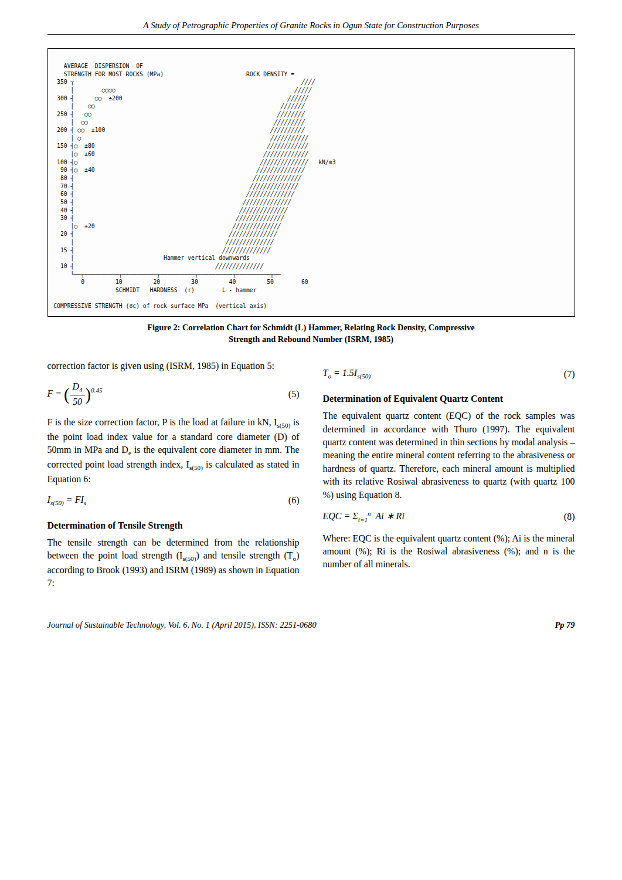A Study of Petrographic Properties of Granite Rocks in Ogun State for Construction Purposes
AVERAGE DISPERSION OF STRENGTH FOR MOST ROCKS (MPa) ROCK DENSITY = 350 ┬ ╱╱╱╱ │ ○○○○ ╱╱╱╱╱ 300 ┤ ○○ ±200 ╱╱╱╱╱╱ │ ○○ ╱╱╱╱╱╱╱ 250 ┤ ○○ ╱╱╱╱╱╱╱╱ │ ○○ ╱╱╱╱╱╱╱╱╱ 200 ┤ ○○ ±100 ╱╱╱╱╱╱╱╱╱╱ │ ○ ╱╱╱╱╱╱╱╱╱╱╱ 150 ┤○ ±80 ╱╱╱╱╱╱╱╱╱╱╱╱ │○ ±60 ╱╱╱╱╱╱╱╱╱╱╱╱╱ 100 ┤○ ╱╱╱╱╱╱╱╱╱╱╱╱╱╱ kN/m3 90 ┤○ ±40 ╱╱╱╱╱╱╱╱╱╱╱╱╱╱ 80 ┤ ╱╱╱╱╱╱╱╱╱╱╱╱╱╱ 70 ┤ ╱╱╱╱╱╱╱╱╱╱╱╱╱╱ 60 ┤ ╱╱╱╱╱╱╱╱╱╱╱╱╱╱ 50 ┤ ╱╱╱╱╱╱╱╱╱╱╱╱╱╱ 40 ┤ ╱╱╱╱╱╱╱╱╱╱╱╱╱╱ 30 ┤ ╱╱╱╱╱╱╱╱╱╱╱╱╱╱ │○ ±20 ╱╱╱╱╱╱╱╱╱╱╱╱╱╱ 20 ┤ ╱╱╱╱╱╱╱╱╱╱╱╱╱╱ │ ╱╱╱╱╱╱╱╱╱╱╱╱╱╱ 15 ┤ ╱╱╱╱╱╱╱╱╱╱╱╱╱╱ │ Hammer vertical downwards 10 ┤ ╱╱╱╱╱╱╱╱╱╱╱╱╱╱ └──┬──────────┬──────────┬──────────┬──────────┬──────────┬── 0 10 20 30 40 50 60 SCHMIDT HARDNESS (r) L - hammer COMPRESSIVE STRENGTH (σc) of rock surface MPa (vertical axis)
Figure 2: Correlation Chart for Schmidt (L) Hammer, Relating Rock Density, Compressive
Strength and Rebound Number (ISRM, 1985)
correction factor is given using (ISRM, 1985) in Equation 5:
F = (D450)0.45 (5)
F is the size correction factor, P is the load at failure in kN, Is(50) is the point load index value for a standard core diameter (D) of 50mm in MPa and De is the equivalent core diameter in mm. The corrected point load strength index, Is(50) is calculated as stated in Equation 6:
Is(50) = FIs (6)
Determination of Tensile Strength
The tensile strength can be determined from the relationship between the point load strength (Is(50)) and tensile strength (To) according to Brook (1993) and ISRM (1989) as shown in Equation 7:
To = 1.5Is(50) (7)
Determination of Equivalent Quartz Content
The equivalent quartz content (EQC) of the rock samples was determined in accordance with Thuro (1997). The equivalent quartz content was determined in thin sections by modal analysis – meaning the entire mineral content referring to the abrasiveness or hardness of quartz. Therefore, each mineral amount is multiplied with its relative Rosiwal abrasiveness to quartz (with quartz 100 %) using Equation 8.
EQC = Σi=1n Ai ∗ Ri (8)
Where: EQC is the equivalent quartz content (%); Ai is the mineral amount (%); Ri is the Rosiwal abrasiveness (%); and n is the number of all minerals.
Journal of Sustainable Technology, Vol. 6, No. 1 (April 2015), ISSN: 2251-0680 Pp 79